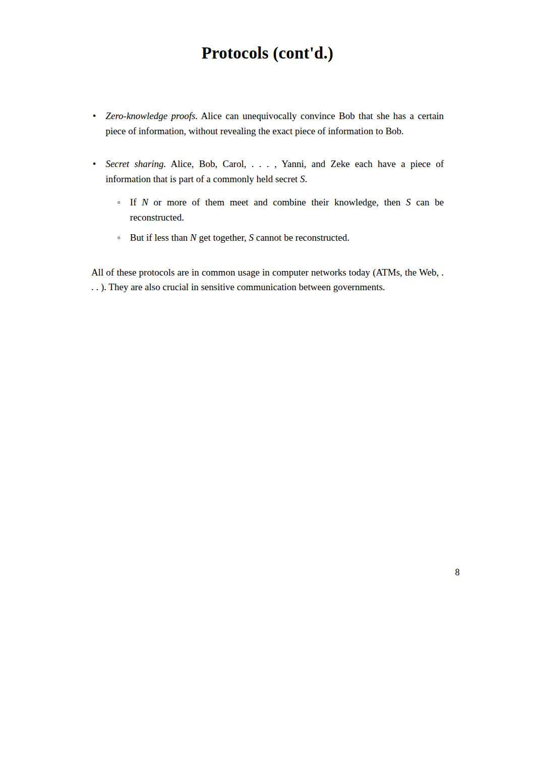Protocols (cont'd.)
Zero-knowledge proofs. Alice can unequivocally convince Bob that she has a certain piece of information, without revealing the exact piece of information to Bob.
Secret sharing. Alice, Bob, Carol, . . . , Yanni, and Zeke each have a piece of information that is part of a commonly held secret S.
If N or more of them meet and combine their knowledge, then S can be reconstructed.
But if less than N get together, S cannot be reconstructed.
All of these protocols are in common usage in computer networks today (ATMs, the Web, . . . ). They are also crucial in sensitive communication between governments.
8